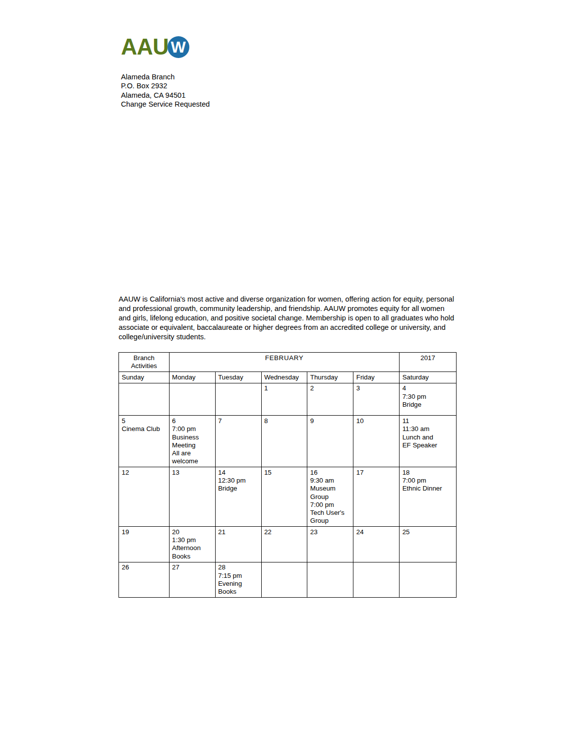AAU W
Alameda Branch
P.O. Box 2932
Alameda, CA 94501
Change Service Requested
AAUW is California's most active and diverse organization for women, offering action for equity, personal and professional growth, community leadership, and friendship. AAUW promotes equity for all women and girls, lifelong education, and positive societal change. Membership is open to all graduates who hold associate or equivalent, baccalaureate or higher degrees from an accredited college or university, and college/university students.
| Branch Activities | FEBRUARY | 2017 |
| Sunday | Monday | Tuesday | Wednesday | Thursday | Friday | Saturday |
| | | | 1 | 2 | 3 | 4 7:30 pm Bridge |
| 5 Cinema Club | 6 7:00 pm Business Meeting All are welcome | 7 | 8 | 9 | 10 | 11 11:30 am Lunch and EF Speaker |
| 12 | 13 | 14 12:30 pm Bridge | 15 | 16 9:30 am Museum Group 7:00 pm Tech User's Group | 17 | 18 7:00 pm Ethnic Dinner |
| 19 | 20 1:30 pm Afternoon Books | 21 | 22 | 23 | 24 | 25 |
| 26 | 27 | 28 7:15 pm Evening Books | | | | |